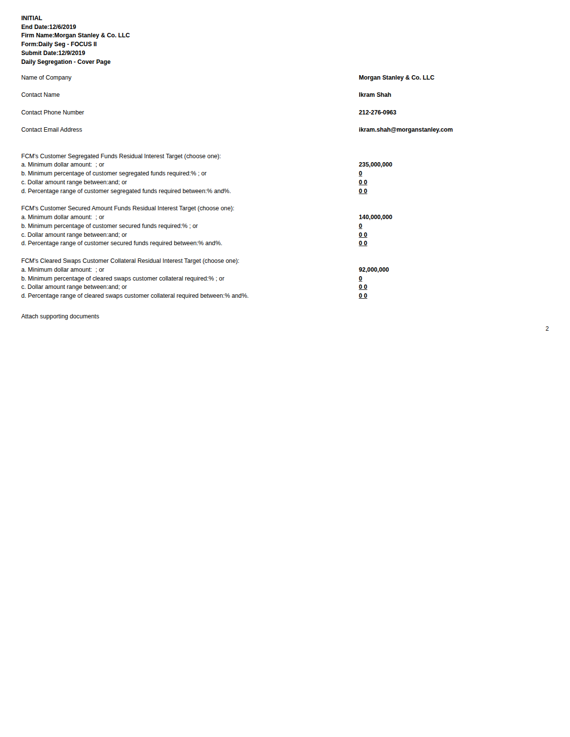INITIAL
End Date:12/6/2019
Firm Name:Morgan Stanley & Co. LLC
Form:Daily Seg - FOCUS II
Submit Date:12/9/2019
Daily Segregation - Cover Page
| Name of Company | Morgan Stanley & Co. LLC |
| Contact Name | Ikram Shah |
| Contact Phone Number | 212-276-0963 |
| Contact Email Address | ikram.shah@morganstanley.com |
| FCM's Customer Segregated Funds Residual Interest Target (choose one): | |
| a. Minimum dollar amount: ; or | 235,000,000 |
| b. Minimum percentage of customer segregated funds required:% ; or | 0 |
| c. Dollar amount range between:and; or | 0 0 |
| d. Percentage range of customer segregated funds required between:% and%. | 0 0 |
| FCM's Customer Secured Amount Funds Residual Interest Target (choose one): | |
| a. Minimum dollar amount: ; or | 140,000,000 |
| b. Minimum percentage of customer secured funds required:% ; or | 0 |
| c. Dollar amount range between:and; or | 0 0 |
| d. Percentage range of customer secured funds required between:% and%. | 0 0 |
| FCM's Cleared Swaps Customer Collateral Residual Interest Target (choose one): | |
| a. Minimum dollar amount: ; or | 92,000,000 |
| b. Minimum percentage of cleared swaps customer collateral required:% ; or | 0 |
| c. Dollar amount range between:and; or | 0 0 |
| d. Percentage range of cleared swaps customer collateral required between:% and%. | 0 0 |
Attach supporting documents
2